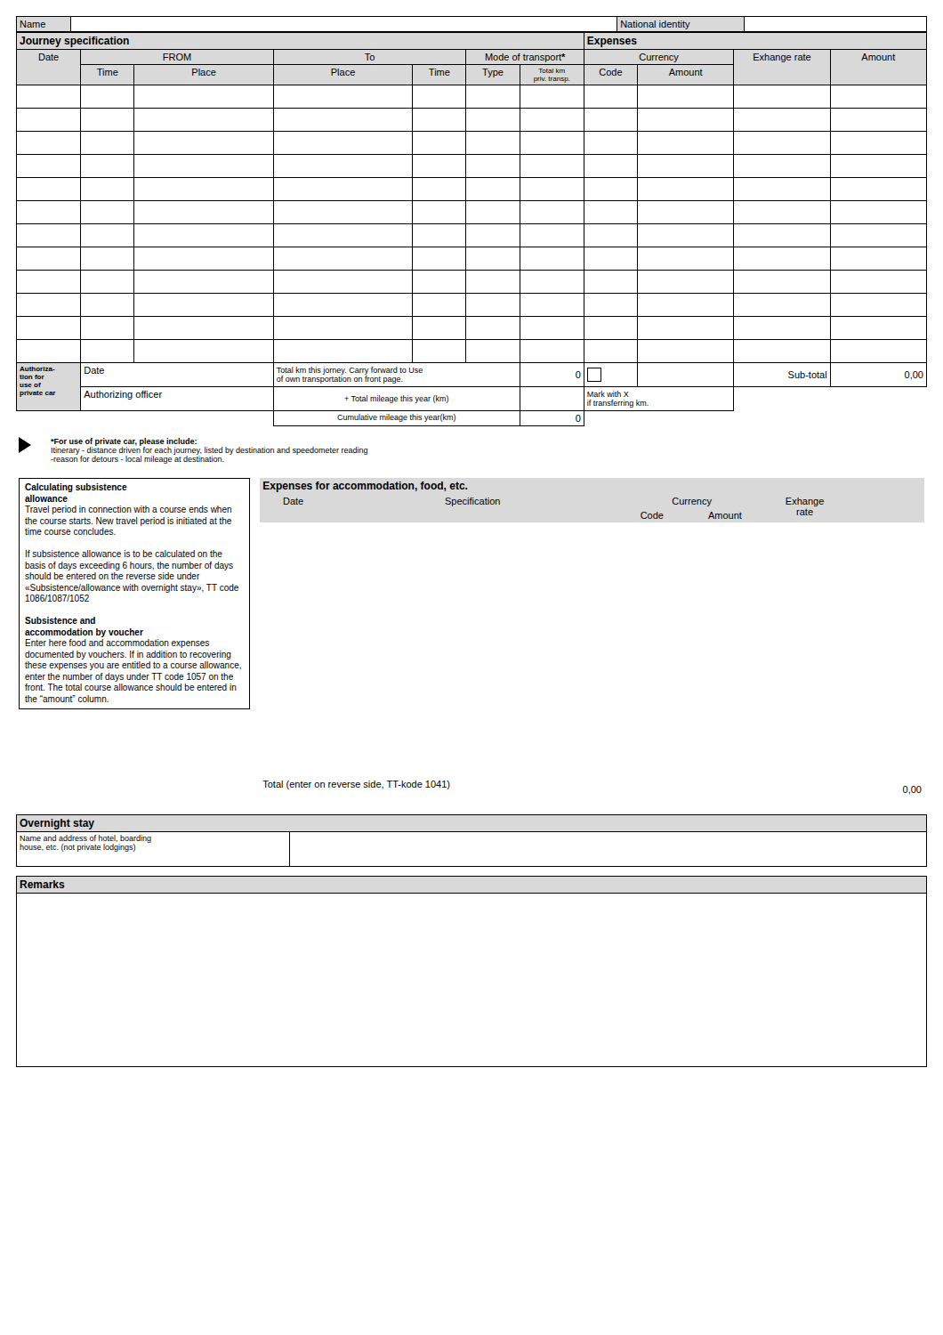| Name | | National identity | |
| Journey specification | Expenses |
| Date | FROM | To | Mode of transport * | Currency | Exhange rate | Amount |
| Time | Place | Place | Time | Type | Total km priv. transp. | Code | Amount |
| Authoriza- tion for use of private car | Date | Total km this jorney. Carry forward to Use of own transportation on front page. | 0 | | | Sub-total | 0,00 |
| Authorizing officer | + Total mileage this year (km) | | Mark with X if transferring km. | | |
| | | Cumulative mileage this year(km) | 0 | | | | |
| | *For use of private car, please include: Itinerary - distance driven for each journey, listed by destination and speedometer reading -reason for detours - local mileage at destination. |
| Calculating subsistence allowance Travel period in connection with a course ends when the course starts. New travel period is initiated at the time course concludes. If subsistence allowance is to be calculated on the basis of days exceeding 6 hours, the number of days should be entered on the reverse side under «Subsistence/allowance with overnight stay», TT code 1086/1087/1052 Subsistence and accommodation by voucher Enter here food and accommodation expenses documented by vouchers. If in addition to recovering these expenses you are entitled to a course allowance, enter the number of days under TT code 1057 on the front. The total course allowance should be entered in the “amount” column. | / Expenses for accommodation, food, etc. / / Date / Specification / Currency / Exhange rate / / / Code / Amount / / Total (enter on reverse side, TT-kode 1041) / 0,00 / |
| Overnight stay |
| Name and address of hotel, boarding house, etc. (not private lodgings) | |
| Remarks |